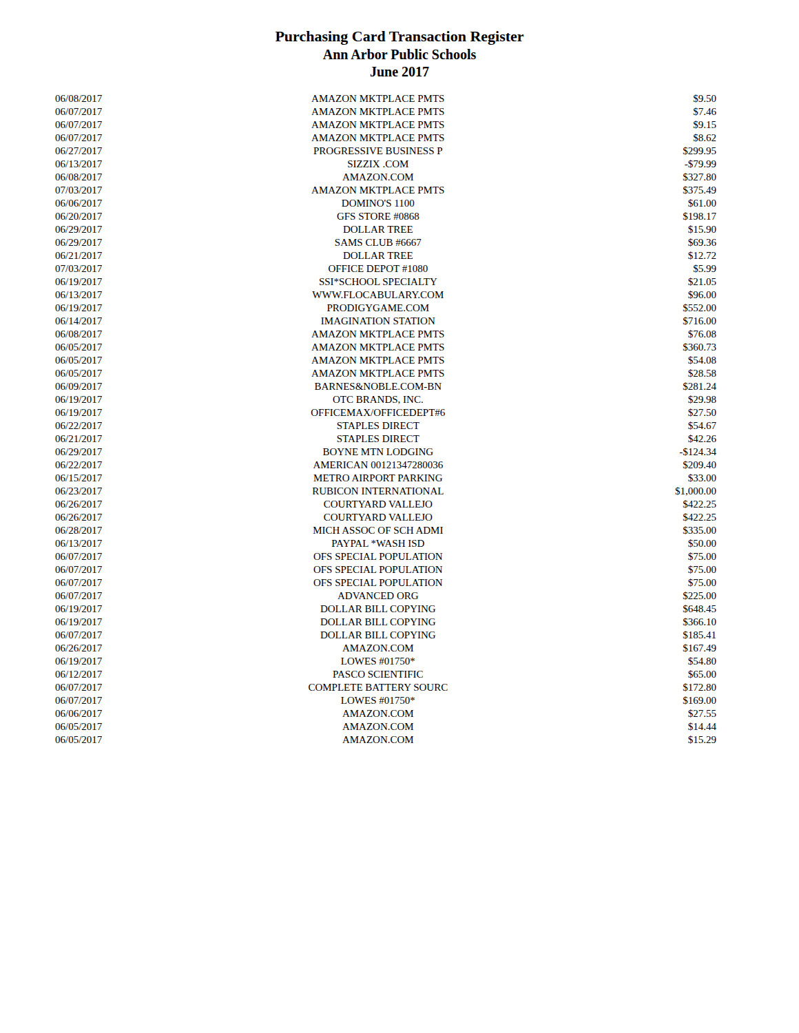Purchasing Card Transaction Register
Ann Arbor Public Schools
June 2017
| 06/08/2017 | AMAZON MKTPLACE PMTS | $9.50 |
| 06/07/2017 | AMAZON MKTPLACE PMTS | $7.46 |
| 06/07/2017 | AMAZON MKTPLACE PMTS | $9.15 |
| 06/07/2017 | AMAZON MKTPLACE PMTS | $8.62 |
| 06/27/2017 | PROGRESSIVE BUSINESS P | $299.95 |
| 06/13/2017 | SIZZIX .COM | -$79.99 |
| 06/08/2017 | AMAZON.COM | $327.80 |
| 07/03/2017 | AMAZON MKTPLACE PMTS | $375.49 |
| 06/06/2017 | DOMINO'S 1100 | $61.00 |
| 06/20/2017 | GFS STORE #0868 | $198.17 |
| 06/29/2017 | DOLLAR TREE | $15.90 |
| 06/29/2017 | SAMS CLUB #6667 | $69.36 |
| 06/21/2017 | DOLLAR TREE | $12.72 |
| 07/03/2017 | OFFICE DEPOT #1080 | $5.99 |
| 06/19/2017 | SSI*SCHOOL SPECIALTY | $21.05 |
| 06/13/2017 | WWW.FLOCABULARY.COM | $96.00 |
| 06/19/2017 | PRODIGYGAME.COM | $552.00 |
| 06/14/2017 | IMAGINATION STATION | $716.00 |
| 06/08/2017 | AMAZON MKTPLACE PMTS | $76.08 |
| 06/05/2017 | AMAZON MKTPLACE PMTS | $360.73 |
| 06/05/2017 | AMAZON MKTPLACE PMTS | $54.08 |
| 06/05/2017 | AMAZON MKTPLACE PMTS | $28.58 |
| 06/09/2017 | BARNES&NOBLE.COM-BN | $281.24 |
| 06/19/2017 | OTC BRANDS, INC. | $29.98 |
| 06/19/2017 | OFFICEMAX/OFFICEDEPT#6 | $27.50 |
| 06/22/2017 | STAPLES DIRECT | $54.67 |
| 06/21/2017 | STAPLES DIRECT | $42.26 |
| 06/29/2017 | BOYNE MTN LODGING | -$124.34 |
| 06/22/2017 | AMERICAN 00121347280036 | $209.40 |
| 06/15/2017 | METRO AIRPORT PARKING | $33.00 |
| 06/23/2017 | RUBICON INTERNATIONAL | $1,000.00 |
| 06/26/2017 | COURTYARD VALLEJO | $422.25 |
| 06/26/2017 | COURTYARD VALLEJO | $422.25 |
| 06/28/2017 | MICH ASSOC OF SCH ADMI | $335.00 |
| 06/13/2017 | PAYPAL *WASH ISD | $50.00 |
| 06/07/2017 | OFS SPECIAL POPULATION | $75.00 |
| 06/07/2017 | OFS SPECIAL POPULATION | $75.00 |
| 06/07/2017 | OFS SPECIAL POPULATION | $75.00 |
| 06/07/2017 | ADVANCED ORG | $225.00 |
| 06/19/2017 | DOLLAR BILL COPYING | $648.45 |
| 06/19/2017 | DOLLAR BILL COPYING | $366.10 |
| 06/07/2017 | DOLLAR BILL COPYING | $185.41 |
| 06/26/2017 | AMAZON.COM | $167.49 |
| 06/19/2017 | LOWES #01750* | $54.80 |
| 06/12/2017 | PASCO SCIENTIFIC | $65.00 |
| 06/07/2017 | COMPLETE BATTERY SOURC | $172.80 |
| 06/07/2017 | LOWES #01750* | $169.00 |
| 06/06/2017 | AMAZON.COM | $27.55 |
| 06/05/2017 | AMAZON.COM | $14.44 |
| 06/05/2017 | AMAZON.COM | $15.29 |